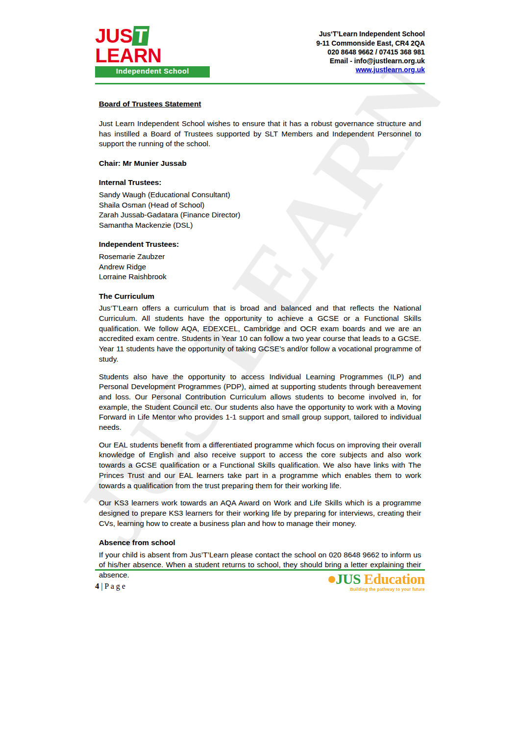JUS LEARN
JUS TLEARN
Independent School
Jus‘T’Learn Independent School
9-11 Commonside East, CR4 2QA
020 8648 9662 / 07415 368 981
Email - info@justlearn.org.uk
www.justlearn.org.uk
Board of Trustees Statement
Just Learn Independent School wishes to ensure that it has a robust governance structure and has instilled a Board of Trustees supported by SLT Members and Independent Personnel to support the running of the school.
Chair: Mr Munier Jussab
Internal Trustees:
Sandy Waugh (Educational Consultant)
Shaila Osman (Head of School)
Zarah Jussab-Gadatara (Finance Director)
Samantha Mackenzie (DSL)
Independent Trustees:
Rosemarie Zaubzer
Andrew Ridge
Lorraine Raishbrook
The Curriculum
Jus‘T’Learn offers a curriculum that is broad and balanced and that reflects the National Curriculum. All students have the opportunity to achieve a GCSE or a Functional Skills qualification. We follow AQA, EDEXCEL, Cambridge and OCR exam boards and we are an accredited exam centre. Students in Year 10 can follow a two year course that leads to a GCSE. Year 11 students have the opportunity of taking GCSE’s and/or follow a vocational programme of study.
Students also have the opportunity to access Individual Learning Programmes (ILP) and Personal Development Programmes (PDP), aimed at supporting students through bereavement and loss. Our Personal Contribution Curriculum allows students to become involved in, for example, the Student Council etc. Our students also have the opportunity to work with a Moving Forward in Life Mentor who provides 1-1 support and small group support, tailored to individual needs.
Our EAL students benefit from a differentiated programme which focus on improving their overall knowledge of English and also receive support to access the core subjects and also work towards a GCSE qualification or a Functional Skills qualification. We also have links with The Princes Trust and our EAL learners take part in a programme which enables them to work towards a qualification from the trust preparing them for their working life.
Our KS3 learners work towards an AQA Award on Work and Life Skills which is a programme designed to prepare KS3 learners for their working life by preparing for interviews, creating their CVs, learning how to create a business plan and how to manage their money.
Absence from school
If your child is absent from Jus’T’Learn please contact the school on 020 8648 9662 to inform us of his/her absence. When a student returns to school, they should bring a letter explaining their absence.
4 | P a g e
JUS Education
Building the pathway to your future